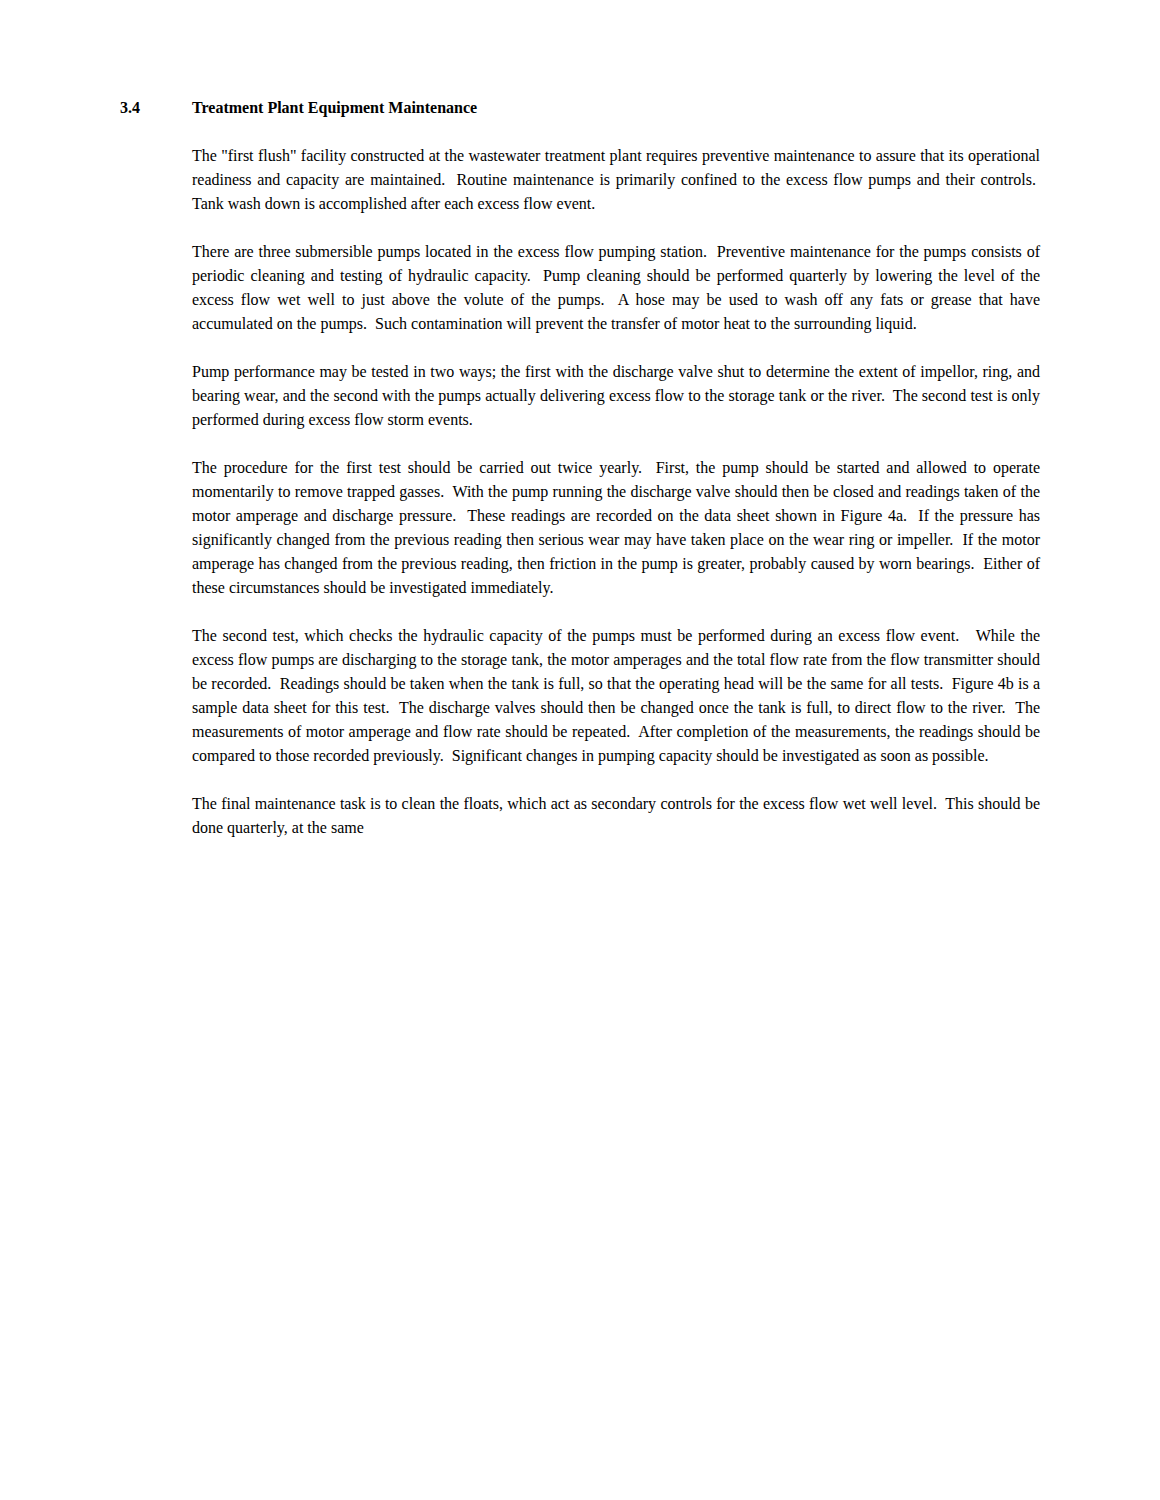3.4 Treatment Plant Equipment Maintenance
The "first flush" facility constructed at the wastewater treatment plant requires preventive maintenance to assure that its operational readiness and capacity are maintained. Routine maintenance is primarily confined to the excess flow pumps and their controls. Tank wash down is accomplished after each excess flow event.
There are three submersible pumps located in the excess flow pumping station. Preventive maintenance for the pumps consists of periodic cleaning and testing of hydraulic capacity. Pump cleaning should be performed quarterly by lowering the level of the excess flow wet well to just above the volute of the pumps. A hose may be used to wash off any fats or grease that have accumulated on the pumps. Such contamination will prevent the transfer of motor heat to the surrounding liquid.
Pump performance may be tested in two ways; the first with the discharge valve shut to determine the extent of impellor, ring, and bearing wear, and the second with the pumps actually delivering excess flow to the storage tank or the river. The second test is only performed during excess flow storm events.
The procedure for the first test should be carried out twice yearly. First, the pump should be started and allowed to operate momentarily to remove trapped gasses. With the pump running the discharge valve should then be closed and readings taken of the motor amperage and discharge pressure. These readings are recorded on the data sheet shown in Figure 4a. If the pressure has significantly changed from the previous reading then serious wear may have taken place on the wear ring or impeller. If the motor amperage has changed from the previous reading, then friction in the pump is greater, probably caused by worn bearings. Either of these circumstances should be investigated immediately.
The second test, which checks the hydraulic capacity of the pumps must be performed during an excess flow event. While the excess flow pumps are discharging to the storage tank, the motor amperages and the total flow rate from the flow transmitter should be recorded. Readings should be taken when the tank is full, so that the operating head will be the same for all tests. Figure 4b is a sample data sheet for this test. The discharge valves should then be changed once the tank is full, to direct flow to the river. The measurements of motor amperage and flow rate should be repeated. After completion of the measurements, the readings should be compared to those recorded previously. Significant changes in pumping capacity should be investigated as soon as possible.
The final maintenance task is to clean the floats, which act as secondary controls for the excess flow wet well level. This should be done quarterly, at the same